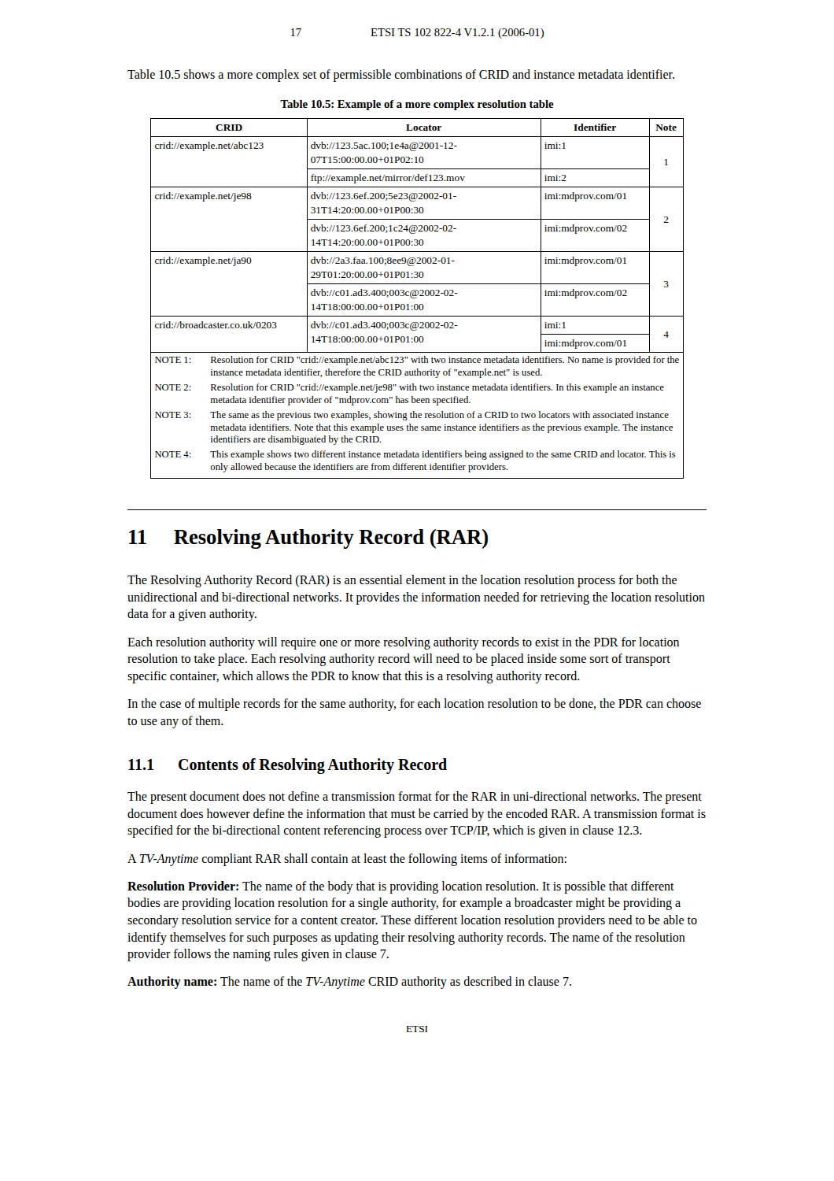17 ETSI TS 102 822-4 V1.2.1 (2006-01)
Table 10.5 shows a more complex set of permissible combinations of CRID and instance metadata identifier.
Table 10.5: Example of a more complex resolution table
| CRID | Locator | Identifier | Note |
| --- | --- | --- | --- |
| crid://example.net/abc123 | dvb://123.5ac.100;1e4a@2001-12-07T15:00:00.00+01P02:10 | imi:1 | 1 |
| ftp://example.net/mirror/def123.mov | imi:2 |
| crid://example.net/je98 | dvb://123.6ef.200;5e23@2002-01-31T14:20:00.00+01P00:30 | imi:mdprov.com/01 | 2 |
| dvb://123.6ef.200;1c24@2002-02-14T14:20:00.00+01P00:30 | imi:mdprov.com/02 |
| crid://example.net/ja90 | dvb://2a3.faa.100;8ee9@2002-01-29T01:20:00.00+01P01:30 | imi:mdprov.com/01 | 3 |
| dvb://c01.ad3.400;003c@2002-02-14T18:00:00.00+01P01:00 | imi:mdprov.com/02 |
| crid://broadcaster.co.uk/0203 | dvb://c01.ad3.400;003c@2002-02-14T18:00:00.00+01P01:00 | imi:1 | 4 |
| imi:mdprov.com/01 |
| / NOTE 1: / Resolution for CRID "crid://example.net/abc123" with two instance metadata identifiers. No name is provided for the instance metadata identifier, therefore the CRID authority of "example.net" is used. / / NOTE 2: / Resolution for CRID "crid://example.net/je98" with two instance metadata identifiers. In this example an instance metadata identifier provider of "mdprov.com" has been specified. / / NOTE 3: / The same as the previous two examples, showing the resolution of a CRID to two locators with associated instance metadata identifiers. Note that this example uses the same instance identifiers as the previous example. The instance identifiers are disambiguated by the CRID. / / NOTE 4: / This example shows two different instance metadata identifiers being assigned to the same CRID and locator. This is only allowed because the identifiers are from different identifier providers. / |
11 Resolving Authority Record (RAR)
The Resolving Authority Record (RAR) is an essential element in the location resolution process for both the unidirectional and bi-directional networks. It provides the information needed for retrieving the location resolution data for a given authority.
Each resolution authority will require one or more resolving authority records to exist in the PDR for location resolution to take place. Each resolving authority record will need to be placed inside some sort of transport specific container, which allows the PDR to know that this is a resolving authority record.
In the case of multiple records for the same authority, for each location resolution to be done, the PDR can choose to use any of them.
11.1 Contents of Resolving Authority Record
The present document does not define a transmission format for the RAR in uni-directional networks. The present document does however define the information that must be carried by the encoded RAR. A transmission format is specified for the bi-directional content referencing process over TCP/IP, which is given in clause 12.3.
A TV-Anytime compliant RAR shall contain at least the following items of information:
Resolution Provider: The name of the body that is providing location resolution. It is possible that different bodies are providing location resolution for a single authority, for example a broadcaster might be providing a secondary resolution service for a content creator. These different location resolution providers need to be able to identify themselves for such purposes as updating their resolving authority records. The name of the resolution provider follows the naming rules given in clause 7.
Authority name: The name of the TV-Anytime CRID authority as described in clause 7.
ETSI